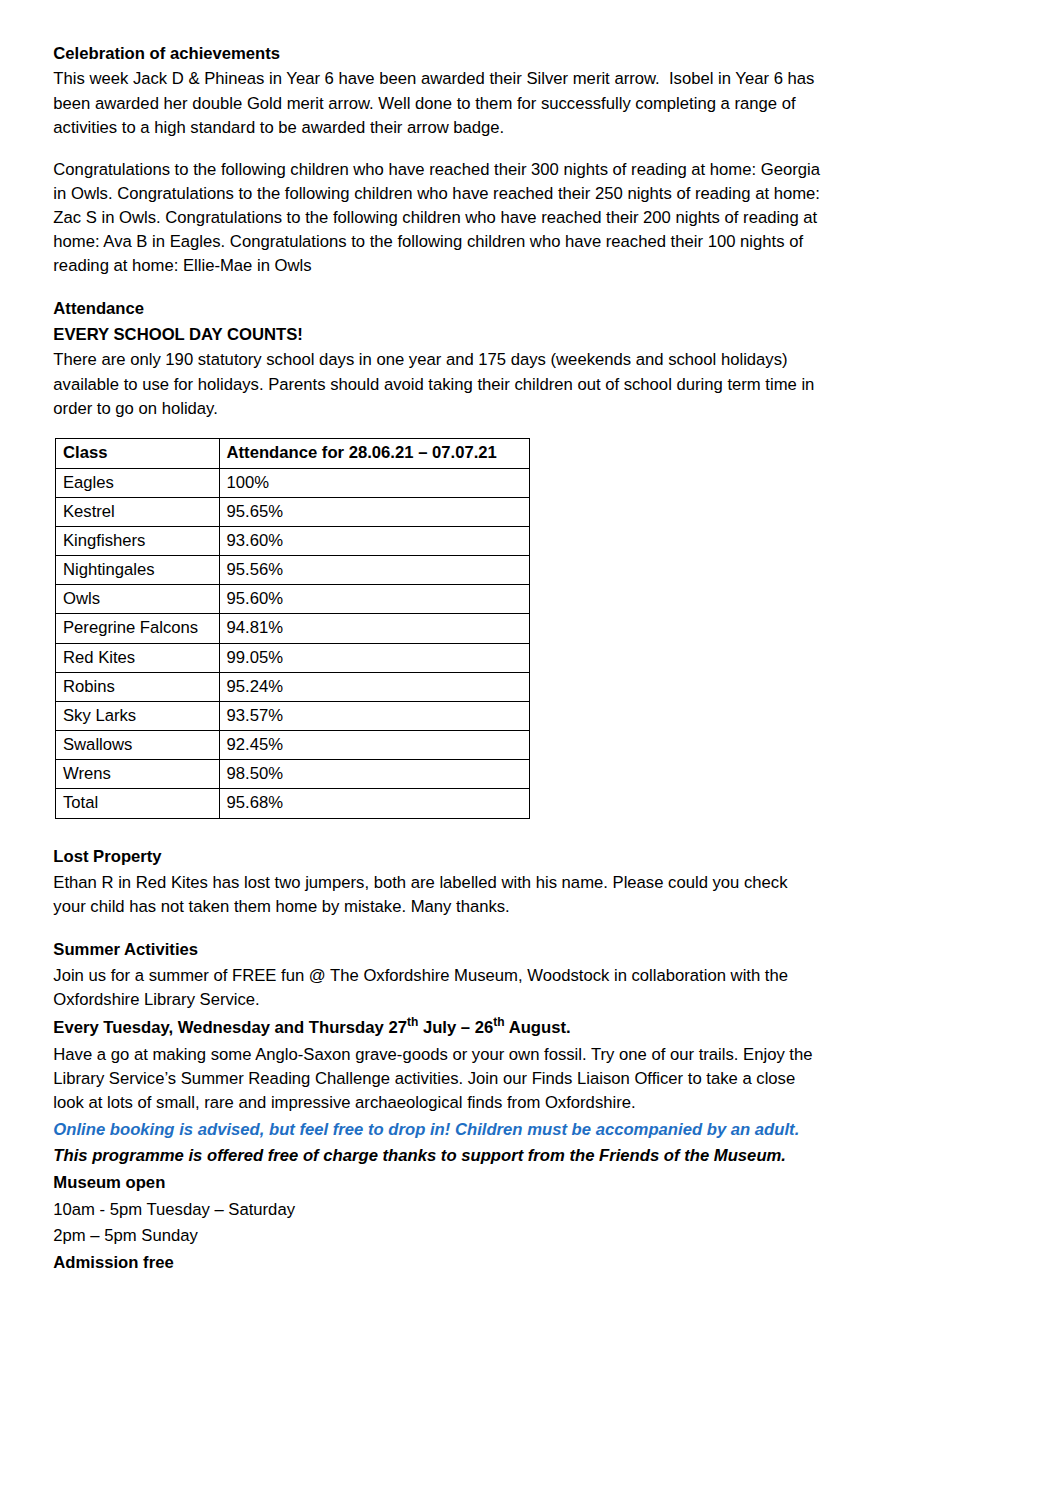Celebration of achievements
This week Jack D & Phineas in Year 6 have been awarded their Silver merit arrow. Isobel in Year 6 has been awarded her double Gold merit arrow. Well done to them for successfully completing a range of activities to a high standard to be awarded their arrow badge.
Congratulations to the following children who have reached their 300 nights of reading at home: Georgia in Owls. Congratulations to the following children who have reached their 250 nights of reading at home: Zac S in Owls. Congratulations to the following children who have reached their 200 nights of reading at home: Ava B in Eagles. Congratulations to the following children who have reached their 100 nights of reading at home: Ellie-Mae in Owls
Attendance
EVERY SCHOOL DAY COUNTS!
There are only 190 statutory school days in one year and 175 days (weekends and school holidays) available to use for holidays. Parents should avoid taking their children out of school during term time in order to go on holiday.
| Class | Attendance for 28.06.21 – 07.07.21 |
| --- | --- |
| Eagles | 100% |
| Kestrel | 95.65% |
| Kingfishers | 93.60% |
| Nightingales | 95.56% |
| Owls | 95.60% |
| Peregrine Falcons | 94.81% |
| Red Kites | 99.05% |
| Robins | 95.24% |
| Sky Larks | 93.57% |
| Swallows | 92.45% |
| Wrens | 98.50% |
| Total | 95.68% |
Lost Property
Ethan R in Red Kites has lost two jumpers, both are labelled with his name. Please could you check your child has not taken them home by mistake. Many thanks.
Summer Activities
Join us for a summer of FREE fun @ The Oxfordshire Museum, Woodstock in collaboration with the Oxfordshire Library Service.
Every Tuesday, Wednesday and Thursday 27th July – 26th August.
Have a go at making some Anglo-Saxon grave-goods or your own fossil. Try one of our trails. Enjoy the Library Service’s Summer Reading Challenge activities. Join our Finds Liaison Officer to take a close look at lots of small, rare and impressive archaeological finds from Oxfordshire.
Online booking is advised, but feel free to drop in! Children must be accompanied by an adult.
This programme is offered free of charge thanks to support from the Friends of the Museum.
Museum open
10am - 5pm Tuesday – Saturday
2pm – 5pm Sunday
Admission free